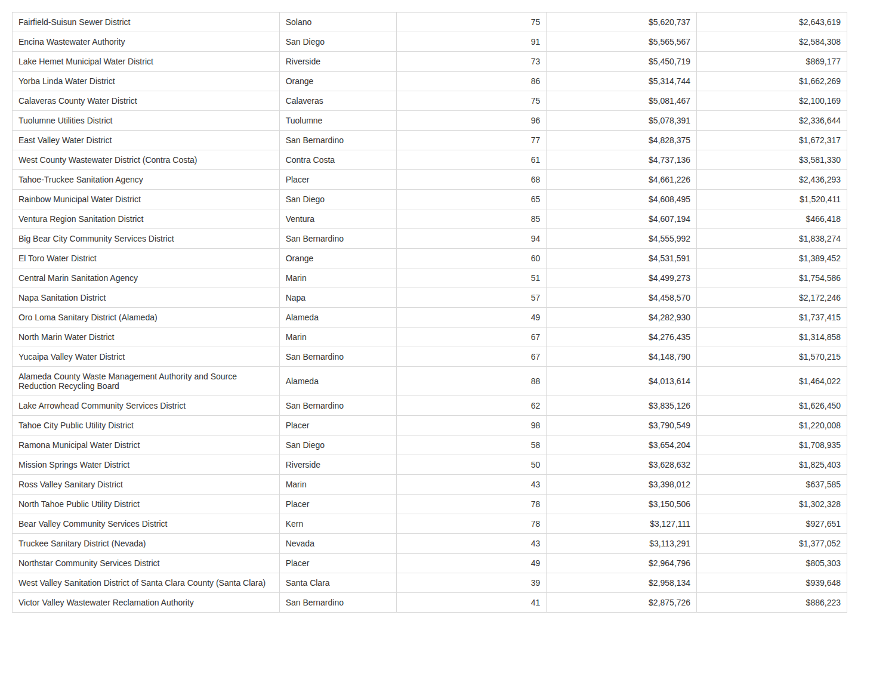| Fairfield-Suisun Sewer District | Solano | 75 | $5,620,737 | $2,643,619 |
| Encina Wastewater Authority | San Diego | 91 | $5,565,567 | $2,584,308 |
| Lake Hemet Municipal Water District | Riverside | 73 | $5,450,719 | $869,177 |
| Yorba Linda Water District | Orange | 86 | $5,314,744 | $1,662,269 |
| Calaveras County Water District | Calaveras | 75 | $5,081,467 | $2,100,169 |
| Tuolumne Utilities District | Tuolumne | 96 | $5,078,391 | $2,336,644 |
| East Valley Water District | San Bernardino | 77 | $4,828,375 | $1,672,317 |
| West County Wastewater District (Contra Costa) | Contra Costa | 61 | $4,737,136 | $3,581,330 |
| Tahoe-Truckee Sanitation Agency | Placer | 68 | $4,661,226 | $2,436,293 |
| Rainbow Municipal Water District | San Diego | 65 | $4,608,495 | $1,520,411 |
| Ventura Region Sanitation District | Ventura | 85 | $4,607,194 | $466,418 |
| Big Bear City Community Services District | San Bernardino | 94 | $4,555,992 | $1,838,274 |
| El Toro Water District | Orange | 60 | $4,531,591 | $1,389,452 |
| Central Marin Sanitation Agency | Marin | 51 | $4,499,273 | $1,754,586 |
| Napa Sanitation District | Napa | 57 | $4,458,570 | $2,172,246 |
| Oro Loma Sanitary District (Alameda) | Alameda | 49 | $4,282,930 | $1,737,415 |
| North Marin Water District | Marin | 67 | $4,276,435 | $1,314,858 |
| Yucaipa Valley Water District | San Bernardino | 67 | $4,148,790 | $1,570,215 |
| Alameda County Waste Management Authority and Source Reduction Recycling Board | Alameda | 88 | $4,013,614 | $1,464,022 |
| Lake Arrowhead Community Services District | San Bernardino | 62 | $3,835,126 | $1,626,450 |
| Tahoe City Public Utility District | Placer | 98 | $3,790,549 | $1,220,008 |
| Ramona Municipal Water District | San Diego | 58 | $3,654,204 | $1,708,935 |
| Mission Springs Water District | Riverside | 50 | $3,628,632 | $1,825,403 |
| Ross Valley Sanitary District | Marin | 43 | $3,398,012 | $637,585 |
| North Tahoe Public Utility District | Placer | 78 | $3,150,506 | $1,302,328 |
| Bear Valley Community Services District | Kern | 78 | $3,127,111 | $927,651 |
| Truckee Sanitary District (Nevada) | Nevada | 43 | $3,113,291 | $1,377,052 |
| Northstar Community Services District | Placer | 49 | $2,964,796 | $805,303 |
| West Valley Sanitation District of Santa Clara County (Santa Clara) | Santa Clara | 39 | $2,958,134 | $939,648 |
| Victor Valley Wastewater Reclamation Authority | San Bernardino | 41 | $2,875,726 | $886,223 |